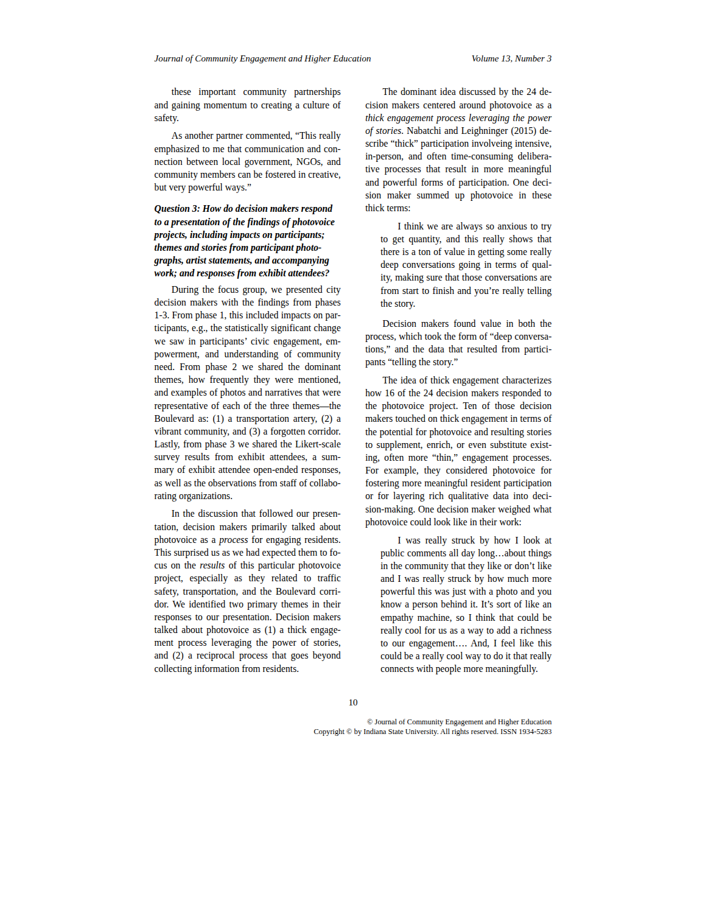Journal of Community Engagement and Higher Education Volume 13, Number 3
these important community partner­ships and gaining momentum to creating a culture of safety.
As another partner commented, “This really emphasized to me that communication and connection between local government, NGOs, and community members can be fostered in creative, but very powerful ways.”
Question 3: How do decision makers respond to a presentation of the findings of photo­voice projects, including impacts on partici­pants; themes and stories from participant photographs, artist statements, and accom­panying work; and responses from exhibit attendees?
During the focus group, we presented city decision makers with the findings from phases 1-3. From phase 1, this included impacts on participants, e.g., the statistically significant change we saw in participants’ civic engagement, empowerment, and under­standing of community need. From phase 2 we shared the dominant themes, how frequently they were mentioned, and examples of photos and narratives that were representative of each of the three themes—the Boulevard as: (1) a transportation artery, (2) a vibrant community, and (3) a forgotten corridor. Lastly, from phase 3 we shared the Likert-scale survey results from exhibit attendees, a summary of exhibit attendee open-ended responses, as well as the observations from staff of collaborating organizations.
In the discussion that followed our presentation, decision makers primarily talked about photovoice as a process for engaging residents. This surprised us as we had expected them to focus on the results of this particular photovoice project, especially as they related to traffic safety, transportation, and the Boulevard corridor. We identified two primary themes in their responses to our presentation. Decision makers talked about photovoice as (1) a thick engagement process leveraging the power of stories, and (2) a reciprocal process that goes beyond collecting information from residents.
The dominant idea discussed by the 24 decision makers centered around photovoice as a thick engagement process leveraging the power of stories. Nabatchi and Leighninger (2015) describe “thick” participation involve­ing intensive, in-person, and often time-consuming deliberative processes that result in more meaningful and powerful forms of participation. One decision maker summed up photovoice in these thick terms:
I think we are always so anxious to try to get quantity, and this really shows that there is a ton of value in getting some really deep conversations going in terms of quality, making sure that those conversations are from start to finish and you’re really telling the story.
Decision makers found value in both the process, which took the form of “deep conver­sations,” and the data that resulted from participants “telling the story.”
The idea of thick engagement characterizes how 16 of the 24 decision makers responded to the photovoice project. Ten of those decision makers touched on thick engagement in terms of the potential for phot­ovoice and resulting stories to supplement, enrich, or even substitute existing, often more “thin,” engagement processes. For example, they considered photovoice for fostering more meaningful resident participation or for layer­ing rich qualitative data into decision-making. One decision maker weighed what photovoice could look like in their work:
I was really struck by how I look at public comments all day long…about things in the community that they like or don’t like and I was really struck by how much more powerful this was just with a photo and you know a person behind it. It’s sort of like an empathy machine, so I think that could be really cool for us as a way to add a richness to our engagement…. And, I feel like this could be a really cool way to do it that really connects with people more meaningfully.
10
© Journal of Community Engagement and Higher Education
Copyright © by Indiana State University. All rights reserved. ISSN 1934-5283